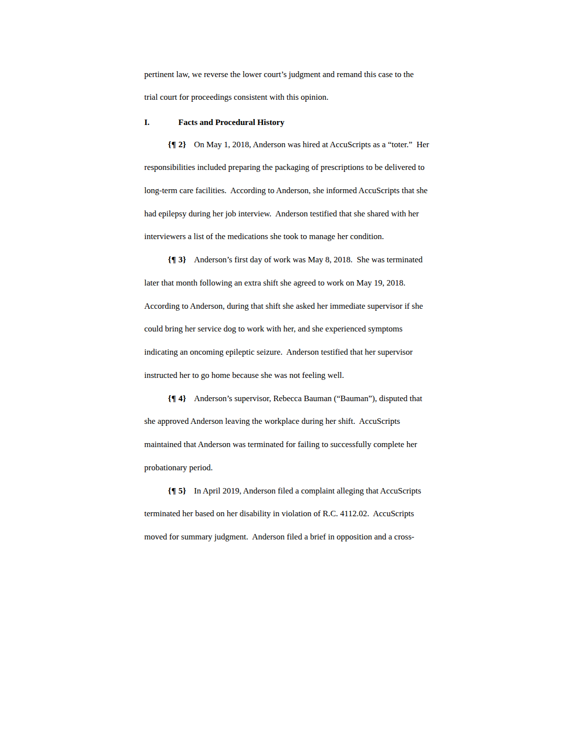pertinent law, we reverse the lower court’s judgment and remand this case to the
trial court for proceedings consistent with this opinion.
I. Facts and Procedural History
{¶ 2}On May 1, 2018, Anderson was hired at AccuScripts as a “toter.” Her
responsibilities included preparing the packaging of prescriptions to be delivered to
long-term care facilities. According to Anderson, she informed AccuScripts that she
had epilepsy during her job interview. Anderson testified that she shared with her
interviewers a list of the medications she took to manage her condition.
{¶ 3}Anderson’s first day of work was May 8, 2018. She was terminated
later that month following an extra shift she agreed to work on May 19, 2018.
According to Anderson, during that shift she asked her immediate supervisor if she
could bring her service dog to work with her, and she experienced symptoms
indicating an oncoming epileptic seizure. Anderson testified that her supervisor
instructed her to go home because she was not feeling well.
{¶ 4}Anderson’s supervisor, Rebecca Bauman (“Bauman”), disputed that
she approved Anderson leaving the workplace during her shift. AccuScripts
maintained that Anderson was terminated for failing to successfully complete her
probationary period.
{¶ 5}In April 2019, Anderson filed a complaint alleging that AccuScripts
terminated her based on her disability in violation of R.C. 4112.02. AccuScripts
moved for summary judgment. Anderson filed a brief in opposition and a cross-